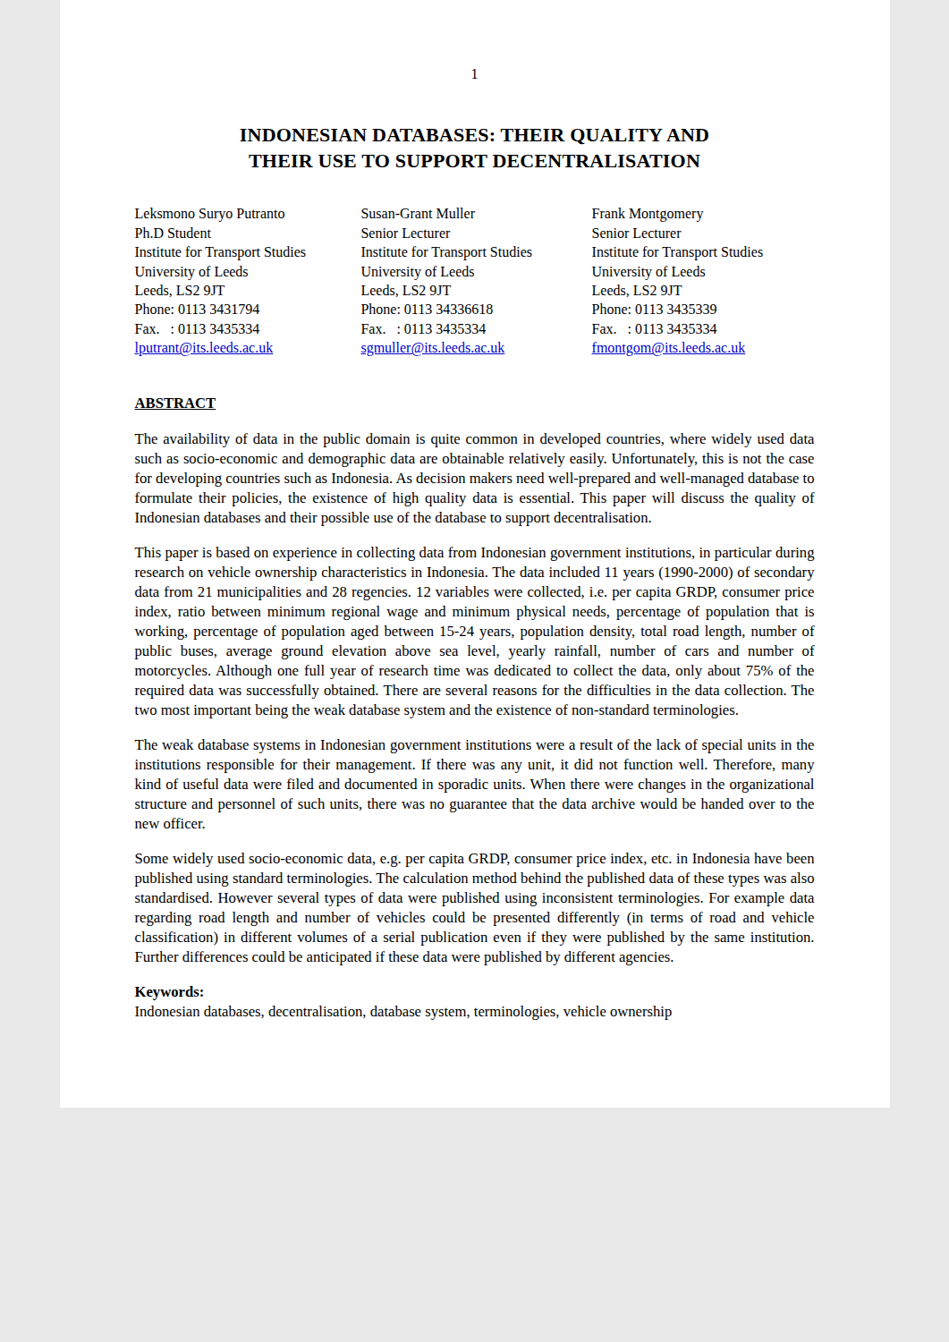1
INDONESIAN DATABASES: THEIR QUALITY AND
THEIR USE TO SUPPORT DECENTRALISATION
| Leksmono Suryo Putranto | Susan-Grant Muller | Frank Montgomery |
| Ph.D Student | Senior Lecturer | Senior Lecturer |
| Institute for Transport Studies | Institute for Transport Studies | Institute for Transport Studies |
| University of Leeds | University of Leeds | University of Leeds |
| Leeds, LS2 9JT | Leeds, LS2 9JT | Leeds, LS2 9JT |
| Phone: 0113 3431794 | Phone: 0113 34336618 | Phone: 0113 3435339 |
| Fax. : 0113 3435334 | Fax. : 0113 3435334 | Fax. : 0113 3435334 |
| lputrant@its.leeds.ac.uk | sgmuller@its.leeds.ac.uk | fmontgom@its.leeds.ac.uk |
ABSTRACT
The availability of data in the public domain is quite common in developed countries, where widely used data such as socio-economic and demographic data are obtainable relatively easily. Unfortunately, this is not the case for developing countries such as Indonesia. As decision makers need well-prepared and well-managed database to formulate their policies, the existence of high quality data is essential. This paper will discuss the quality of Indonesian databases and their possible use of the database to support decentralisation.
This paper is based on experience in collecting data from Indonesian government institutions, in particular during research on vehicle ownership characteristics in Indonesia. The data included 11 years (1990-2000) of secondary data from 21 municipalities and 28 regencies. 12 variables were collected, i.e. per capita GRDP, consumer price index, ratio between minimum regional wage and minimum physical needs, percentage of population that is working, percentage of population aged between 15-24 years, population density, total road length, number of public buses, average ground elevation above sea level, yearly rainfall, number of cars and number of motorcycles. Although one full year of research time was dedicated to collect the data, only about 75% of the required data was successfully obtained. There are several reasons for the difficulties in the data collection. The two most important being the weak database system and the existence of non-standard terminologies.
The weak database systems in Indonesian government institutions were a result of the lack of special units in the institutions responsible for their management. If there was any unit, it did not function well. Therefore, many kind of useful data were filed and documented in sporadic units. When there were changes in the organizational structure and personnel of such units, there was no guarantee that the data archive would be handed over to the new officer.
Some widely used socio-economic data, e.g. per capita GRDP, consumer price index, etc. in Indonesia have been published using standard terminologies. The calculation method behind the published data of these types was also standardised. However several types of data were published using inconsistent terminologies. For example data regarding road length and number of vehicles could be presented differently (in terms of road and vehicle classification) in different volumes of a serial publication even if they were published by the same institution. Further differences could be anticipated if these data were published by different agencies.
Keywords:
Indonesian databases, decentralisation, database system, terminologies, vehicle ownership